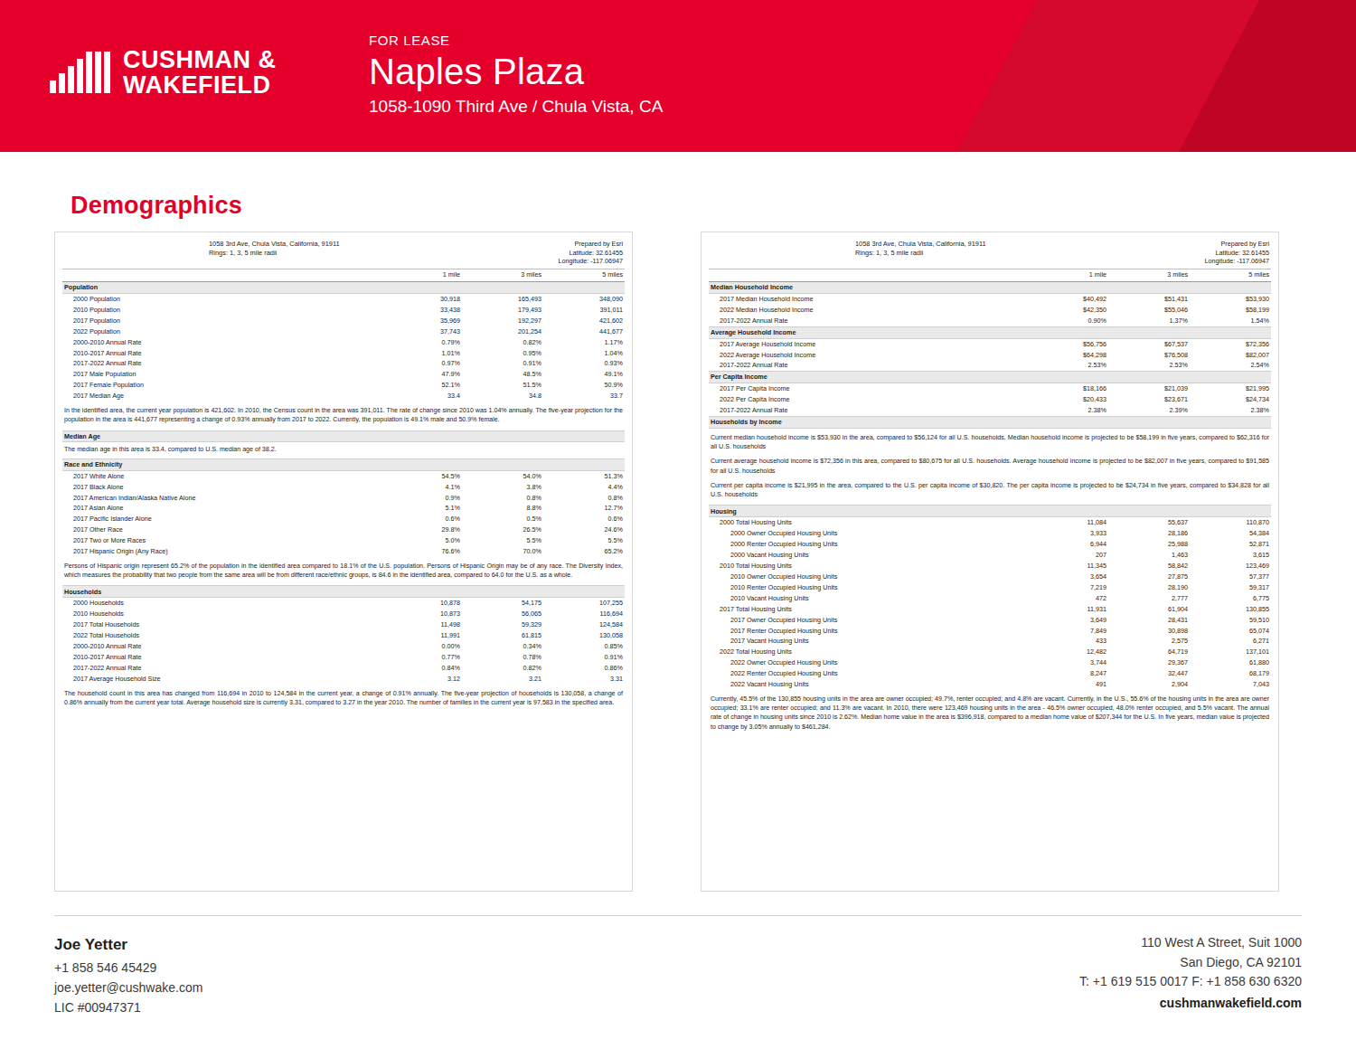CUSHMAN &
WAKEFIELD
FOR LEASE
Naples Plaza
1058-1090 Third Ave / Chula Vista, CA
Demographics
1058 3rd Ave, Chula Vista, California, 91911
Rings: 1, 3, 5 mile radii
Prepared by Esri
Latitude: 32.61455
Longitude: -117.06947
| | 1 mile | 3 miles | 5 miles |
| --- | --- | --- | --- |
| Population |
| 2000 Population | 30,918 | 165,493 | 348,090 |
| 2010 Population | 33,438 | 179,493 | 391,011 |
| 2017 Population | 35,969 | 192,297 | 421,602 |
| 2022 Population | 37,743 | 201,254 | 441,677 |
| 2000-2010 Annual Rate | 0.79% | 0.82% | 1.17% |
| 2010-2017 Annual Rate | 1.01% | 0.95% | 1.04% |
| 2017-2022 Annual Rate | 0.97% | 0.91% | 0.93% |
| 2017 Male Population | 47.9% | 48.5% | 49.1% |
| 2017 Female Population | 52.1% | 51.5% | 50.9% |
| 2017 Median Age | 33.4 | 34.8 | 33.7 |
In the identified area, the current year population is 421,602. In 2010, the Census count in the area was 391,011. The rate of change since 2010 was 1.04% annually. The five-year projection for the population in the area is 441,677 representing a change of 0.93% annually from 2017 to 2022. Currently, the population is 49.1% male and 50.9% female.
| Median Age |
The median age in this area is 33.4, compared to U.S. median age of 38.2.
| Race and Ethnicity |
| 2017 White Alone | 54.5% | 54.0% | 51.3% |
| 2017 Black Alone | 4.1% | 3.8% | 4.4% |
| 2017 American Indian/Alaska Native Alone | 0.9% | 0.8% | 0.8% |
| 2017 Asian Alone | 5.1% | 8.8% | 12.7% |
| 2017 Pacific Islander Alone | 0.6% | 0.5% | 0.6% |
| 2017 Other Race | 29.8% | 26.5% | 24.6% |
| 2017 Two or More Races | 5.0% | 5.5% | 5.5% |
| 2017 Hispanic Origin (Any Race) | 76.6% | 70.0% | 65.2% |
Persons of Hispanic origin represent 65.2% of the population in the identified area compared to 18.1% of the U.S. population. Persons of Hispanic Origin may be of any race. The Diversity Index, which measures the probability that two people from the same area will be from different race/ethnic groups, is 84.6 in the identified area, compared to 64.0 for the U.S. as a whole.
| Households |
| 2000 Households | 10,878 | 54,175 | 107,255 |
| 2010 Households | 10,873 | 56,065 | 116,694 |
| 2017 Total Households | 11,498 | 59,329 | 124,584 |
| 2022 Total Households | 11,991 | 61,815 | 130,058 |
| 2000-2010 Annual Rate | 0.00% | 0.34% | 0.85% |
| 2010-2017 Annual Rate | 0.77% | 0.78% | 0.91% |
| 2017-2022 Annual Rate | 0.84% | 0.82% | 0.86% |
| 2017 Average Household Size | 3.12 | 3.21 | 3.31 |
The household count in this area has changed from 116,694 in 2010 to 124,584 in the current year, a change of 0.91% annually. The five-year projection of households is 130,058, a change of 0.86% annually from the current year total. Average household size is currently 3.31, compared to 3.27 in the year 2010. The number of families in the current year is 97,583 in the specified area.
1058 3rd Ave, Chula Vista, California, 91911
Rings: 1, 3, 5 mile radii
Prepared by Esri
Latitude: 32.61455
Longitude: -117.06947
| | 1 mile | 3 miles | 5 miles |
| --- | --- | --- | --- |
| Median Household Income |
| 2017 Median Household Income | $40,492 | $51,431 | $53,930 |
| 2022 Median Household Income | $42,350 | $55,046 | $58,199 |
| 2017-2022 Annual Rate | 0.90% | 1.37% | 1.54% |
| Average Household Income |
| 2017 Average Household Income | $56,756 | $67,537 | $72,356 |
| 2022 Average Household Income | $64,298 | $76,508 | $82,007 |
| 2017-2022 Annual Rate | 2.53% | 2.53% | 2.54% |
| Per Capita Income |
| 2017 Per Capita Income | $18,166 | $21,039 | $21,995 |
| 2022 Per Capita Income | $20,433 | $23,671 | $24,734 |
| 2017-2022 Annual Rate | 2.38% | 2.39% | 2.38% |
| Households by Income |
Current median household income is $53,930 in the area, compared to $56,124 for all U.S. households. Median household income is projected to be $58,199 in five years, compared to $62,316 for all U.S. households
Current average household income is $72,356 in this area, compared to $80,675 for all U.S. households. Average household income is projected to be $82,007 in five years, compared to $91,585 for all U.S. households
Current per capita income is $21,995 in the area, compared to the U.S. per capita income of $30,820. The per capita income is projected to be $24,734 in five years, compared to $34,828 for all U.S. households
| Housing |
| 2000 Total Housing Units | 11,084 | 55,637 | 110,870 |
| 2000 Owner Occupied Housing Units | 3,933 | 28,186 | 54,384 |
| 2000 Renter Occupied Housing Units | 6,944 | 25,988 | 52,871 |
| 2000 Vacant Housing Units | 207 | 1,463 | 3,615 |
| 2010 Total Housing Units | 11,345 | 58,842 | 123,469 |
| 2010 Owner Occupied Housing Units | 3,654 | 27,875 | 57,377 |
| 2010 Renter Occupied Housing Units | 7,219 | 28,190 | 59,317 |
| 2010 Vacant Housing Units | 472 | 2,777 | 6,775 |
| 2017 Total Housing Units | 11,931 | 61,904 | 130,855 |
| 2017 Owner Occupied Housing Units | 3,649 | 28,431 | 59,510 |
| 2017 Renter Occupied Housing Units | 7,849 | 30,898 | 65,074 |
| 2017 Vacant Housing Units | 433 | 2,575 | 6,271 |
| 2022 Total Housing Units | 12,482 | 64,719 | 137,101 |
| 2022 Owner Occupied Housing Units | 3,744 | 29,367 | 61,880 |
| 2022 Renter Occupied Housing Units | 8,247 | 32,447 | 68,179 |
| 2022 Vacant Housing Units | 491 | 2,904 | 7,043 |
Currently, 45.5% of the 130,855 housing units in the area are owner occupied; 49.7%, renter occupied; and 4.8% are vacant. Currently, in the U.S., 55.6% of the housing units in the area are owner occupied; 33.1% are renter occupied; and 11.3% are vacant. In 2010, there were 123,469 housing units in the area - 46.5% owner occupied, 48.0% renter occupied, and 5.5% vacant. The annual rate of change in housing units since 2010 is 2.62%. Median home value in the area is $396,918, compared to a median home value of $207,344 for the U.S. In five years, median value is projected to change by 3.05% annually to $461,284.
Joe Yetter
+1 858 546 45429
joe.yetter@cushwake.com
LIC #00947371
110 West A Street, Suit 1000
San Diego, CA 92101
T: +1 619 515 0017 F: +1 858 630 6320
cushmanwakefield.com